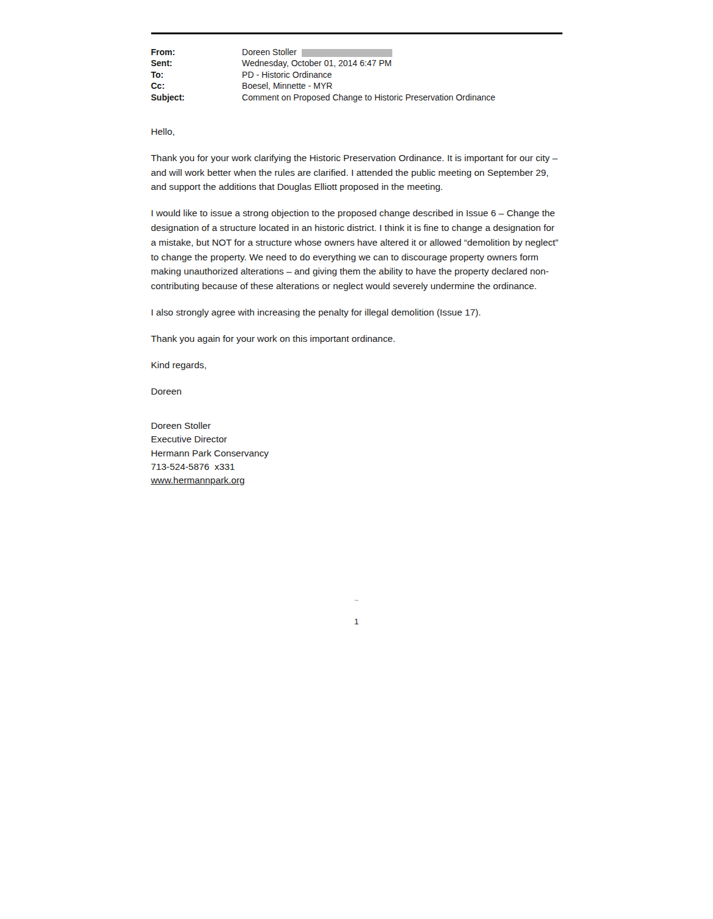| From: | Doreen Stoller |
| Sent: | Wednesday, October 01, 2014 6:47 PM |
| To: | PD - Historic Ordinance |
| Cc: | Boesel, Minnette - MYR |
| Subject: | Comment on Proposed Change to Historic Preservation Ordinance |
Hello,
Thank you for your work clarifying the Historic Preservation Ordinance. It is important for our city – and will work better when the rules are clarified. I attended the public meeting on September 29, and support the additions that Douglas Elliott proposed in the meeting.
I would like to issue a strong objection to the proposed change described in Issue 6 – Change the designation of a structure located in an historic district. I think it is fine to change a designation for a mistake, but NOT for a structure whose owners have altered it or allowed “demolition by neglect” to change the property. We need to do everything we can to discourage property owners form making unauthorized alterations – and giving them the ability to have the property declared non-contributing because of these alterations or neglect would severely undermine the ordinance.
I also strongly agree with increasing the penalty for illegal demolition (Issue 17).
Thank you again for your work on this important ordinance.
Kind regards,
Doreen
Doreen Stoller
Executive Director
Hermann Park Conservancy
713-524-5876 x331
www.hermannpark.org
~
1